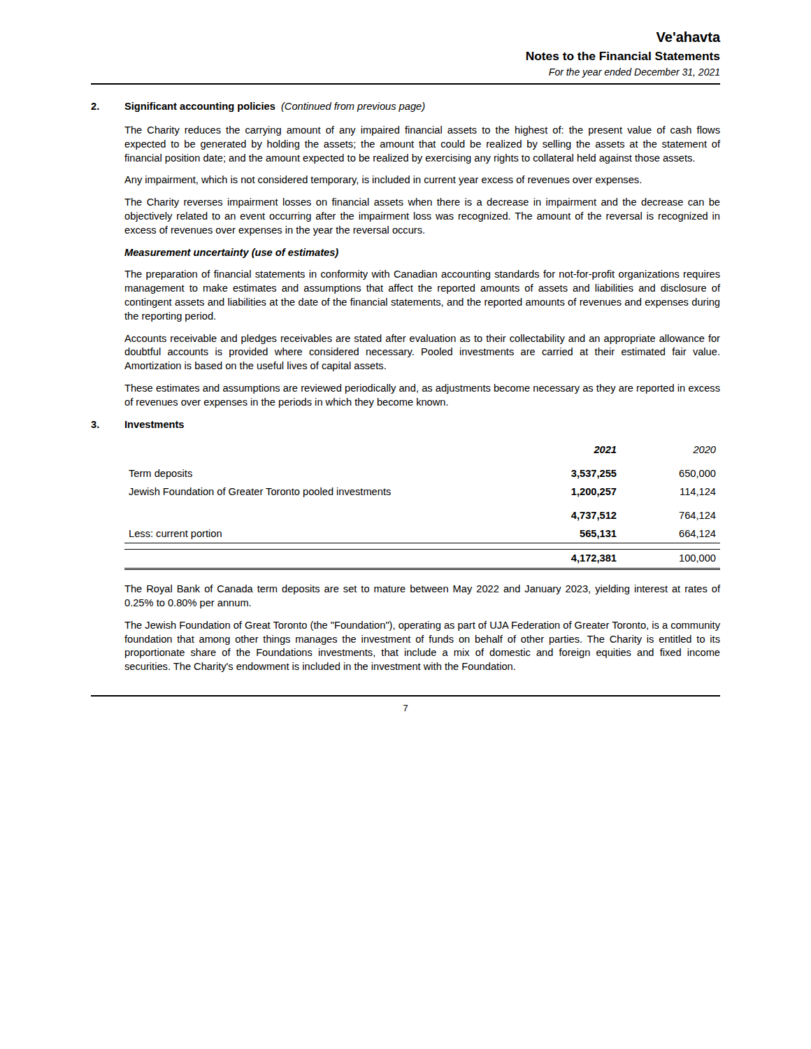Ve'ahavta
Notes to the Financial Statements
For the year ended December 31, 2021
2.
Significant accounting policies (Continued from previous page)
The Charity reduces the carrying amount of any impaired financial assets to the highest of: the present value of cash flows expected to be generated by holding the assets; the amount that could be realized by selling the assets at the statement of financial position date; and the amount expected to be realized by exercising any rights to collateral held against those assets.
Any impairment, which is not considered temporary, is included in current year excess of revenues over expenses.
The Charity reverses impairment losses on financial assets when there is a decrease in impairment and the decrease can be objectively related to an event occurring after the impairment loss was recognized. The amount of the reversal is recognized in excess of revenues over expenses in the year the reversal occurs.
Measurement uncertainty (use of estimates)
The preparation of financial statements in conformity with Canadian accounting standards for not-for-profit organizations requires management to make estimates and assumptions that affect the reported amounts of assets and liabilities and disclosure of contingent assets and liabilities at the date of the financial statements, and the reported amounts of revenues and expenses during the reporting period.
Accounts receivable and pledges receivables are stated after evaluation as to their collectability and an appropriate allowance for doubtful accounts is provided where considered necessary. Pooled investments are carried at their estimated fair value. Amortization is based on the useful lives of capital assets.
These estimates and assumptions are reviewed periodically and, as adjustments become necessary as they are reported in excess of revenues over expenses in the periods in which they become known.
3.
Investments
| | 2021 | 2020 |
| --- | --- | --- |
| Term deposits | 3,537,255 | 650,000 |
| Jewish Foundation of Greater Toronto pooled investments | 1,200,257 | 114,124 |
| | 4,737,512 | 764,124 |
| Less: current portion | 565,131 | 664,124 |
| | 4,172,381 | 100,000 |
The Royal Bank of Canada term deposits are set to mature between May 2022 and January 2023, yielding interest at rates of 0.25% to 0.80% per annum.
The Jewish Foundation of Great Toronto (the "Foundation"), operating as part of UJA Federation of Greater Toronto, is a community foundation that among other things manages the investment of funds on behalf of other parties. The Charity is entitled to its proportionate share of the Foundations investments, that include a mix of domestic and foreign equities and fixed income securities. The Charity's endowment is included in the investment with the Foundation.
7